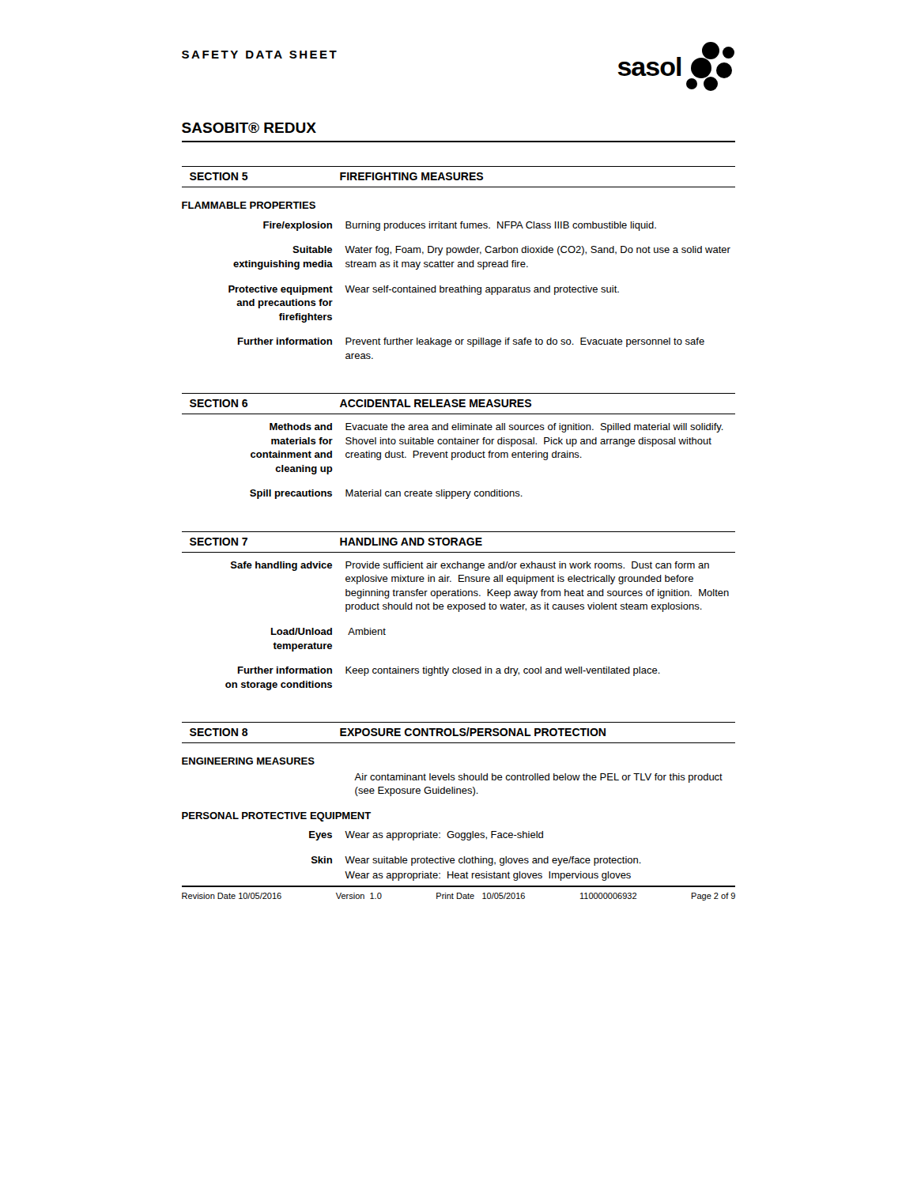SAFETY DATA SHEET
sasol
SASOBIT® REDUX
SECTION 5
FIREFIGHTING MEASURES
FLAMMABLE PROPERTIES
| Fire/explosion | Burning produces irritant fumes. NFPA Class IIIB combustible liquid. |
| Suitable extinguishing media | Water fog, Foam, Dry powder, Carbon dioxide (CO2), Sand, Do not use a solid water stream as it may scatter and spread fire. |
| Protective equipment and precautions for firefighters | Wear self-contained breathing apparatus and protective suit. |
| Further information | Prevent further leakage or spillage if safe to do so. Evacuate personnel to safe areas. |
SECTION 6
ACCIDENTAL RELEASE MEASURES
| Methods and materials for containment and cleaning up | Evacuate the area and eliminate all sources of ignition. Spilled material will solidify. Shovel into suitable container for disposal. Pick up and arrange disposal without creating dust. Prevent product from entering drains. |
| Spill precautions | Material can create slippery conditions. |
SECTION 7
HANDLING AND STORAGE
| Safe handling advice | Provide sufficient air exchange and/or exhaust in work rooms. Dust can form an explosive mixture in air. Ensure all equipment is electrically grounded before beginning transfer operations. Keep away from heat and sources of ignition. Molten product should not be exposed to water, as it causes violent steam explosions. |
| Load/Unload temperature | Ambient |
| Further information on storage conditions | Keep containers tightly closed in a dry, cool and well-ventilated place. |
SECTION 8
EXPOSURE CONTROLS/PERSONAL PROTECTION
ENGINEERING MEASURES
Air contaminant levels should be controlled below the PEL or TLV for this product (see Exposure Guidelines).
PERSONAL PROTECTIVE EQUIPMENT
| Eyes | Wear as appropriate: Goggles, Face-shield |
| Skin | Wear suitable protective clothing, gloves and eye/face protection. Wear as appropriate: Heat resistant gloves Impervious gloves |
Revision Date 10/05/2016 Version 1.0 Print Date 10/05/2016 110000006932 Page 2 of 9